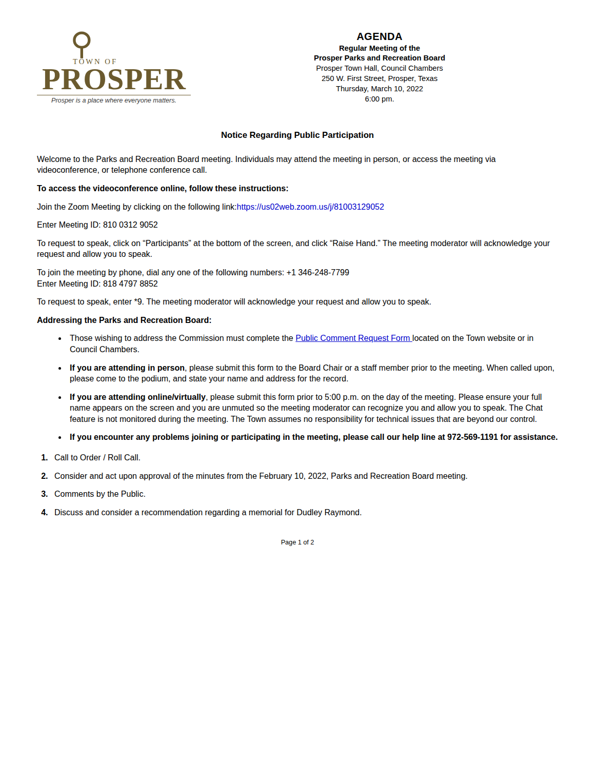⚲ TOWN OF PROSPER
Prosper is a place where everyone matters.
AGENDA
Regular Meeting of the
Prosper Parks and Recreation Board
Prosper Town Hall, Council Chambers
250 W. First Street, Prosper, Texas
Thursday, March 10, 2022
6:00 pm.
Notice Regarding Public Participation
Welcome to the Parks and Recreation Board meeting. Individuals may attend the meeting in person, or access the meeting via videoconference, or telephone conference call.
To access the videoconference online, follow these instructions:
Join the Zoom Meeting by clicking on the following link:https://us02web.zoom.us/j/81003129052
Enter Meeting ID: 810 0312 9052
To request to speak, click on “Participants” at the bottom of the screen, and click “Raise Hand.” The meeting moderator will acknowledge your request and allow you to speak.
To join the meeting by phone, dial any one of the following numbers: +1 346-248-7799
Enter Meeting ID: 818 4797 8852
To request to speak, enter *9. The meeting moderator will acknowledge your request and allow you to speak.
Addressing the Parks and Recreation Board:
Those wishing to address the Commission must complete the Public Comment Request Form located on the Town website or in Council Chambers.
If you are attending in person, please submit this form to the Board Chair or a staff member prior to the meeting. When called upon, please come to the podium, and state your name and address for the record.
If you are attending online/virtually, please submit this form prior to 5:00 p.m. on the day of the meeting. Please ensure your full name appears on the screen and you are unmuted so the meeting moderator can recognize you and allow you to speak. The Chat feature is not monitored during the meeting. The Town assumes no responsibility for technical issues that are beyond our control.
If you encounter any problems joining or participating in the meeting, please call our help line at 972-569-1191 for assistance.
Call to Order / Roll Call.
Consider and act upon approval of the minutes from the February 10, 2022, Parks and Recreation Board meeting.
Comments by the Public.
Discuss and consider a recommendation regarding a memorial for Dudley Raymond.
Page 1 of 2